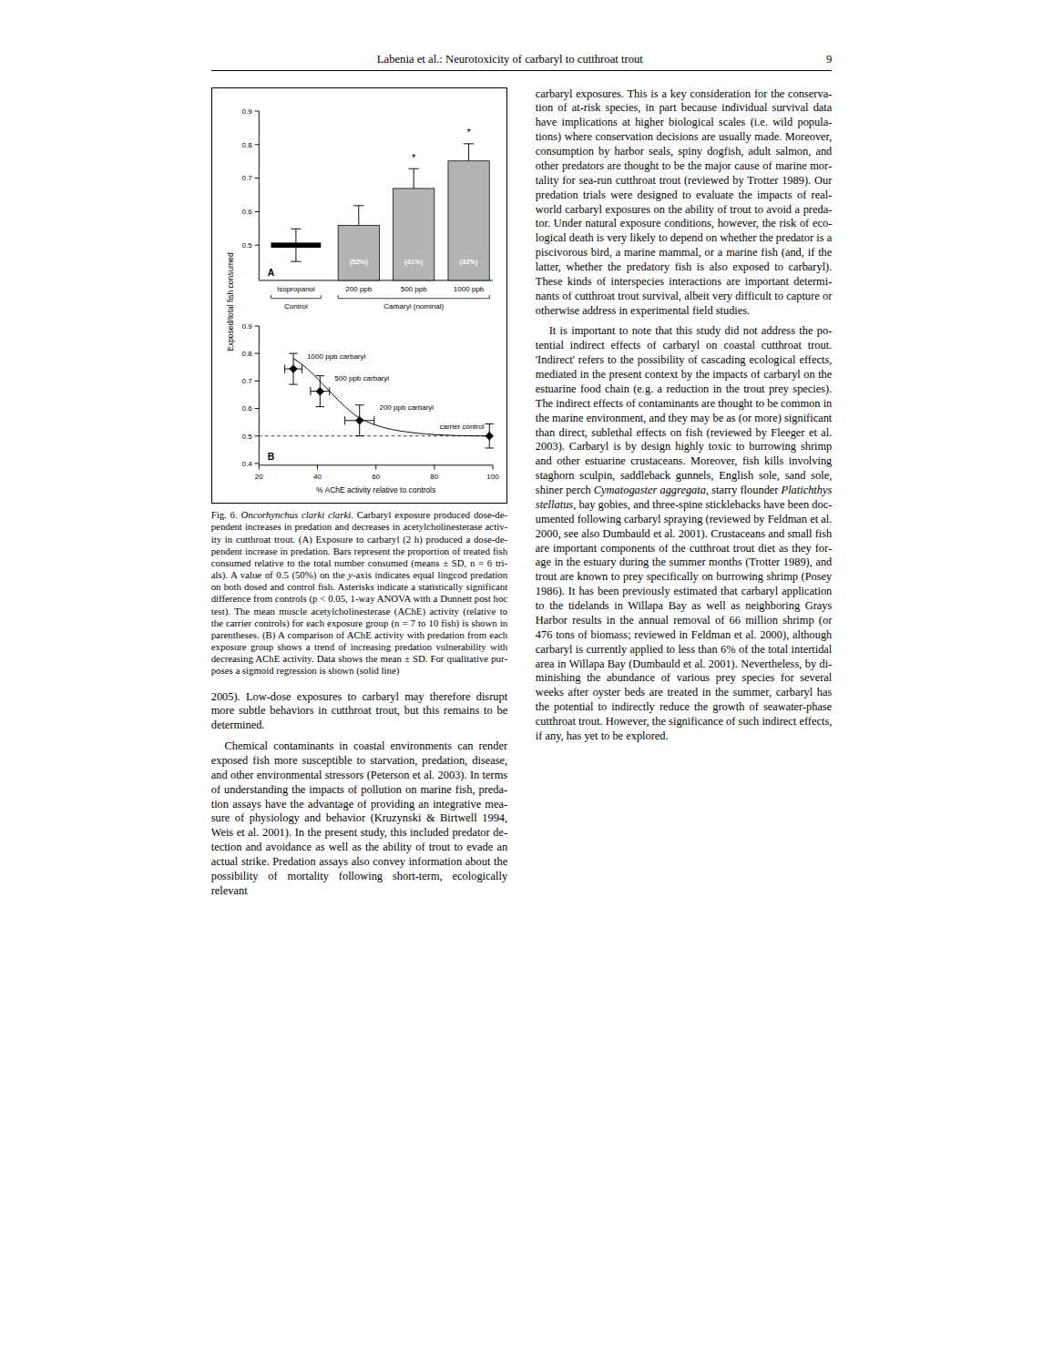Labenia et al.: Neurotoxicity of carbaryl to cutthroat trout
9
0.9 0.8 0.7 0.6 0.5 (52%) (41%) * (32%) * A Isopropanol 200 ppb 500 ppb 1000 ppb Control Carbaryl (nominal) 0.9 0.8 0.7 0.6 0.5 0.4 20 40 60 80 100 % AChE activity relative to controls 1000 ppb carbaryl 500 ppb carbaryl 200 ppb carbaryl carrier control B Exposed/total fish consumed
Fig. 6. Oncorhynchus clarki clarki. Carbaryl exposure produced dose-dependent increases in predation and decreases in acetylcholinesterase activity in cutthroat trout. (A) Exposure to carbaryl (2 h) produced a dose-dependent increase in predation. Bars represent the proportion of treated fish consumed relative to the total number consumed (means ± SD, n = 6 trials). A value of 0.5 (50%) on the y-axis indicates equal lingcod predation on both dosed and control fish. Asterisks indicate a statistically significant difference from controls (p < 0.05, 1-way ANOVA with a Dunnett post hoc test). The mean muscle acetylcholinesterase (AChE) activity (relative to the carrier controls) for each exposure group (n = 7 to 10 fish) is shown in parentheses. (B) A comparison of AChE activity with predation from each exposure group shows a trend of increasing predation vulnerability with decreasing AChE activity. Data shows the mean ± SD. For qualitative purposes a sigmoid regression is shown (solid line)
2005). Low-dose exposures to carbaryl may therefore disrupt more subtle behaviors in cutthroat trout, but this remains to be determined.
Chemical contaminants in coastal environments can render exposed fish more susceptible to starvation, predation, disease, and other environmental stressors (Peterson et al. 2003). In terms of understanding the impacts of pollution on marine fish, predation assays have the advantage of providing an integrative measure of physiology and behavior (Kruzynski & Birtwell 1994, Weis et al. 2001). In the present study, this included predator detection and avoidance as well as the ability of trout to evade an actual strike. Predation assays also convey information about the possibility of mortality following short-term, ecologically relevant
carbaryl exposures. This is a key consideration for the conservation of at-risk species, in part because individual survival data have implications at higher biological scales (i.e. wild populations) where conservation decisions are usually made. Moreover, consumption by harbor seals, spiny dogfish, adult salmon, and other predators are thought to be the major cause of marine mortality for sea-run cutthroat trout (reviewed by Trotter 1989). Our predation trials were designed to evaluate the impacts of real-world carbaryl exposures on the ability of trout to avoid a predator. Under natural exposure conditions, however, the risk of ecological death is very likely to depend on whether the predator is a piscivorous bird, a marine mammal, or a marine fish (and, if the latter, whether the predatory fish is also exposed to carbaryl). These kinds of interspecies interactions are important determinants of cutthroat trout survival, albeit very difficult to capture or otherwise address in experimental field studies.
It is important to note that this study did not address the potential indirect effects of carbaryl on coastal cutthroat trout. 'Indirect' refers to the possibility of cascading ecological effects, mediated in the present context by the impacts of carbaryl on the estuarine food chain (e.g. a reduction in the trout prey species). The indirect effects of contaminants are thought to be common in the marine environment, and they may be as (or more) significant than direct, sublethal effects on fish (reviewed by Fleeger et al. 2003). Carbaryl is by design highly toxic to burrowing shrimp and other estuarine crustaceans. Moreover, fish kills involving staghorn sculpin, saddleback gunnels, English sole, sand sole, shiner perch Cymatogaster aggregata, starry flounder Platichthys stellatus, bay gobies, and three-spine sticklebacks have been documented following carbaryl spraying (reviewed by Feldman et al. 2000, see also Dumbauld et al. 2001). Crustaceans and small fish are important components of the cutthroat trout diet as they forage in the estuary during the summer months (Trotter 1989), and trout are known to prey specifically on burrowing shrimp (Posey 1986). It has been previously estimated that carbaryl application to the tidelands in Willapa Bay as well as neighboring Grays Harbor results in the annual removal of 66 million shrimp (or 476 tons of biomass; reviewed in Feldman et al. 2000), although carbaryl is currently applied to less than 6% of the total intertidal area in Willapa Bay (Dumbauld et al. 2001). Nevertheless, by diminishing the abundance of various prey species for several weeks after oyster beds are treated in the summer, carbaryl has the potential to indirectly reduce the growth of seawater-phase cutthroat trout. However, the significance of such indirect effects, if any, has yet to be explored.